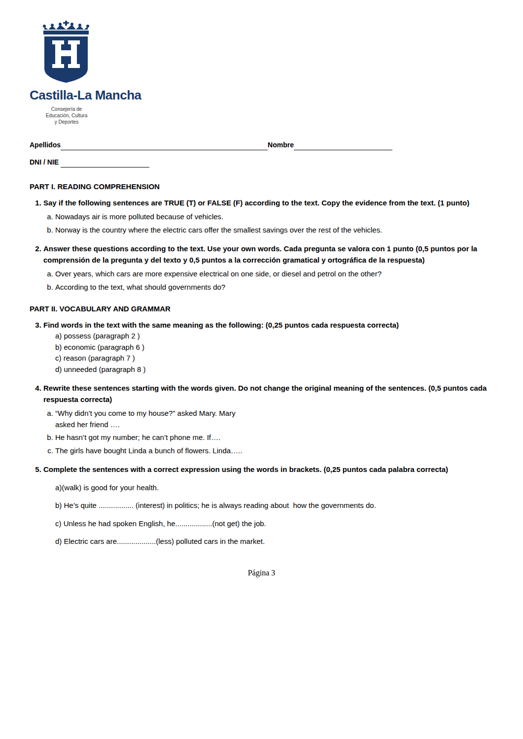Castilla-La Mancha
Consejería de
Educación, Cultura
y Deportes
Apellidos Nombre
DNI / NIE
PART I. READING COMPREHENSION
Say if the following sentences are TRUE (T) or FALSE (F) according to the text. Copy the evidence from the text. (1 punto)
Nowadays air is more polluted because of vehicles.
Norway is the country where the electric cars offer the smallest savings over the rest of the vehicles.
Answer these questions according to the text. Use your own words. Cada pregunta se valora con 1 punto (0,5 puntos por la comprensión de la pregunta y del texto y 0,5 puntos a la corrección gramatical y ortográfica de la respuesta)
Over years, which cars are more expensive electrical on one side, or diesel and petrol on the other?
According to the text, what should governments do?
PART II. VOCABULARY AND GRAMMAR
Find words in the text with the same meaning as the following: (0,25 puntos cada respuesta correcta)
a) possess (paragraph 2 )
b) economic (paragraph 6 )
c) reason (paragraph 7 )
d) unneeded (paragraph 8 )
Rewrite these sentences starting with the words given. Do not change the original meaning of the sentences. (0,5 puntos cada respuesta correcta)
“Why didn’t you come to my house?” asked Mary. Mary
asked her friend ….
He hasn’t got my number; he can’t phone me. If….
The girls have bought Linda a bunch of flowers. Linda…..
Complete the sentences with a correct expression using the words in brackets. (0,25 puntos cada palabra correcta)
a)(walk) is good for your health.
b) He’s quite ................. (interest) in politics; he is always reading about how the governments do.
c) Unless he had spoken English, he..................(not get) the job.
d) Electric cars are...................(less) polluted cars in the market.
Página 3